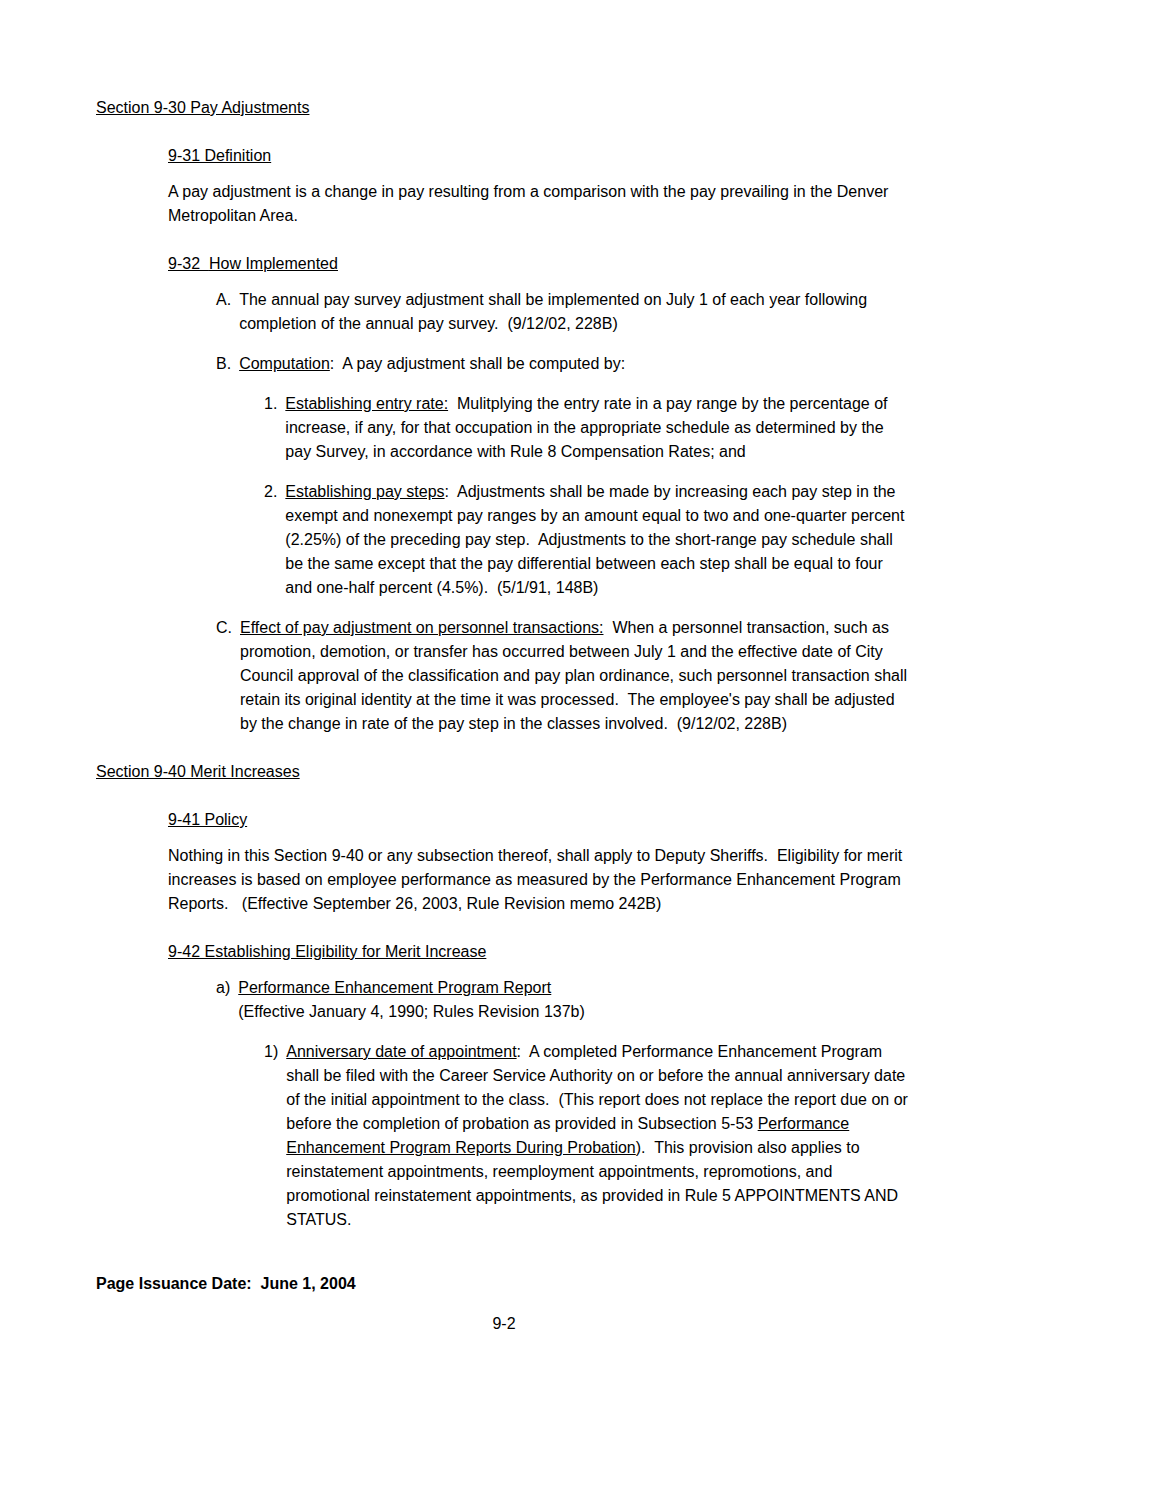Section 9-30 Pay Adjustments
9-31 Definition
A pay adjustment is a change in pay resulting from a comparison with the pay prevailing in the Denver Metropolitan Area.
9-32 How Implemented
A. The annual pay survey adjustment shall be implemented on July 1 of each year following completion of the annual pay survey. (9/12/02, 228B)
B. Computation: A pay adjustment shall be computed by:
1. Establishing entry rate: Mulitplying the entry rate in a pay range by the percentage of increase, if any, for that occupation in the appropriate schedule as determined by the pay Survey, in accordance with Rule 8 Compensation Rates; and
2. Establishing pay steps: Adjustments shall be made by increasing each pay step in the exempt and nonexempt pay ranges by an amount equal to two and one-quarter percent (2.25%) of the preceding pay step. Adjustments to the short-range pay schedule shall be the same except that the pay differential between each step shall be equal to four and one-half percent (4.5%). (5/1/91, 148B)
C. Effect of pay adjustment on personnel transactions: When a personnel transaction, such as promotion, demotion, or transfer has occurred between July 1 and the effective date of City Council approval of the classification and pay plan ordinance, such personnel transaction shall retain its original identity at the time it was processed. The employee's pay shall be adjusted by the change in rate of the pay step in the classes involved. (9/12/02, 228B)
Section 9-40 Merit Increases
9-41 Policy
Nothing in this Section 9-40 or any subsection thereof, shall apply to Deputy Sheriffs. Eligibility for merit increases is based on employee performance as measured by the Performance Enhancement Program Reports. (Effective September 26, 2003, Rule Revision memo 242B)
9-42 Establishing Eligibility for Merit Increase
a) Performance Enhancement Program Report
(Effective January 4, 1990; Rules Revision 137b)
1) Anniversary date of appointment: A completed Performance Enhancement Program shall be filed with the Career Service Authority on or before the annual anniversary date of the initial appointment to the class. (This report does not replace the report due on or before the completion of probation as provided in Subsection 5-53 Performance Enhancement Program Reports During Probation). This provision also applies to reinstatement appointments, reemployment appointments, repromotions, and promotional reinstatement appointments, as provided in Rule 5 APPOINTMENTS AND STATUS.
Page Issuance Date: June 1, 2004
9-2